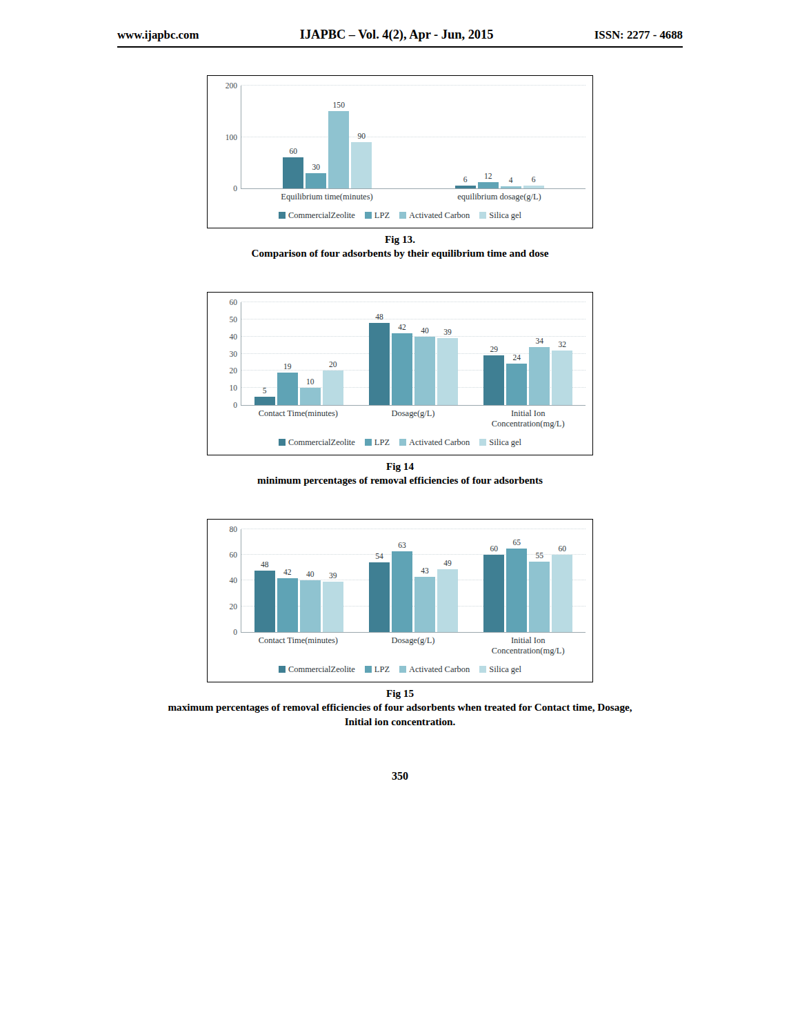www.ijapbc.com
IJAPBC – Vol. 4(2), Apr - Jun, 2015
ISSN: 2277 - 4688
200 100 0
60
30
150
90
6
12
4
6
Equilibrium time(minutes)
equilibrium dosage(g/L)
CommercialZeolite LPZ Activated Carbon Silica gel
Fig 13. Comparison of four adsorbents by their equilibrium time and dose
60 50 40 30 20 10 0
5
19
10
20
48
42
40
39
29
24
34
32
Contact Time(minutes)
Dosage(g/L)
Initial Ion
Concentration(mg/L)
CommercialZeolite LPZ Activated Carbon Silica gel
Fig 14 minimum percentages of removal efficiencies of four adsorbents
80 60 40 20 0
48
42
40
39
54
63
43
49
60
65
55
60
Contact Time(minutes)
Dosage(g/L)
Initial Ion
Concentration(mg/L)
CommercialZeolite LPZ Activated Carbon Silica gel
Fig 15 maximum percentages of removal efficiencies of four adsorbents when treated for Contact time, Dosage,
Initial ion concentration.
350